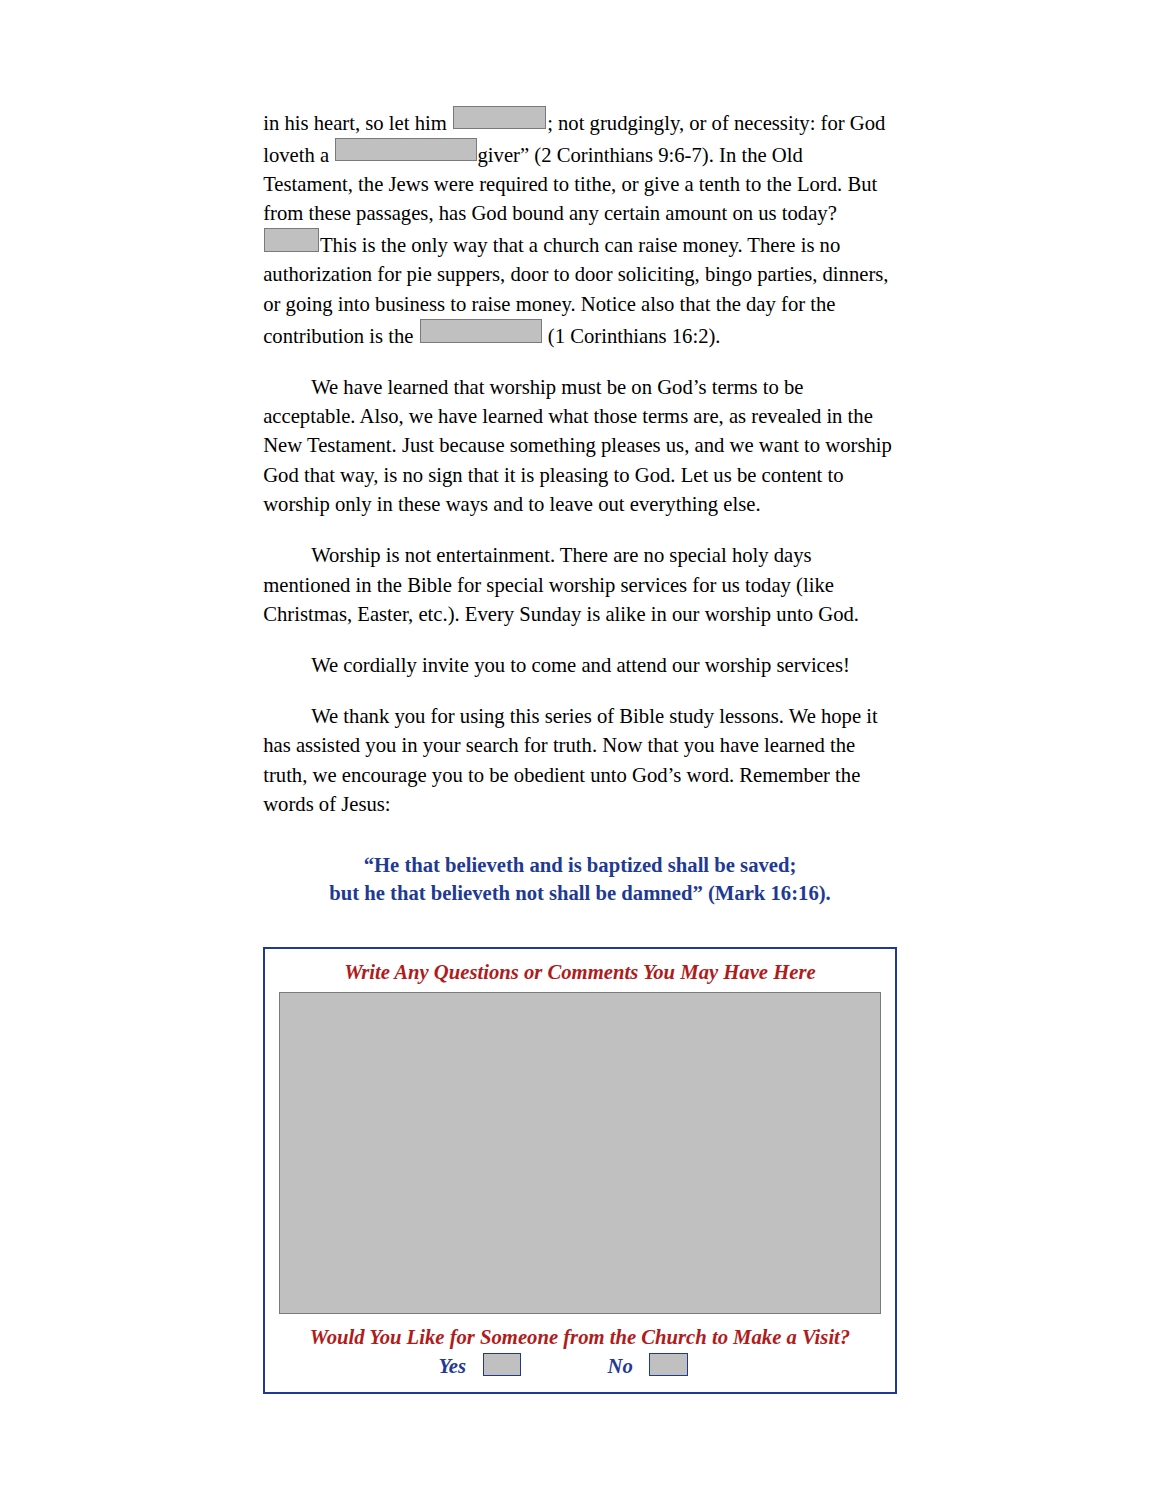in his heart, so let him ; not grudgingly, or of necessity: for God loveth a giver” (2 Corinthians 9:6-7). In the Old Testament, the Jews were required to tithe, or give a tenth to the Lord. But from these passages, has God bound any certain amount on us today? This is the only way that a church can raise money. There is no authorization for pie suppers, door to door soliciting, bingo parties, dinners, or going into business to raise money. Notice also that the day for the contribution is the (1 Corinthians 16:2).
We have learned that worship must be on God’s terms to be acceptable. Also, we have learned what those terms are, as revealed in the New Testament. Just because something pleases us, and we want to worship God that way, is no sign that it is pleasing to God. Let us be content to worship only in these ways and to leave out everything else.
Worship is not entertainment. There are no special holy days mentioned in the Bible for special worship services for us today (like Christmas, Easter, etc.). Every Sunday is alike in our worship unto God.
We cordially invite you to come and attend our worship services!
We thank you for using this series of Bible study lessons. We hope it has assisted you in your search for truth. Now that you have learned the truth, we encourage you to be obedient unto God’s word. Remember the words of Jesus:
“He that believeth and is baptized shall be saved; but he that believeth not shall be damned” (Mark 16:16).
Write Any Questions or Comments You May Have Here
Would You Like for Someone from the Church to Make a Visit?
Yes No